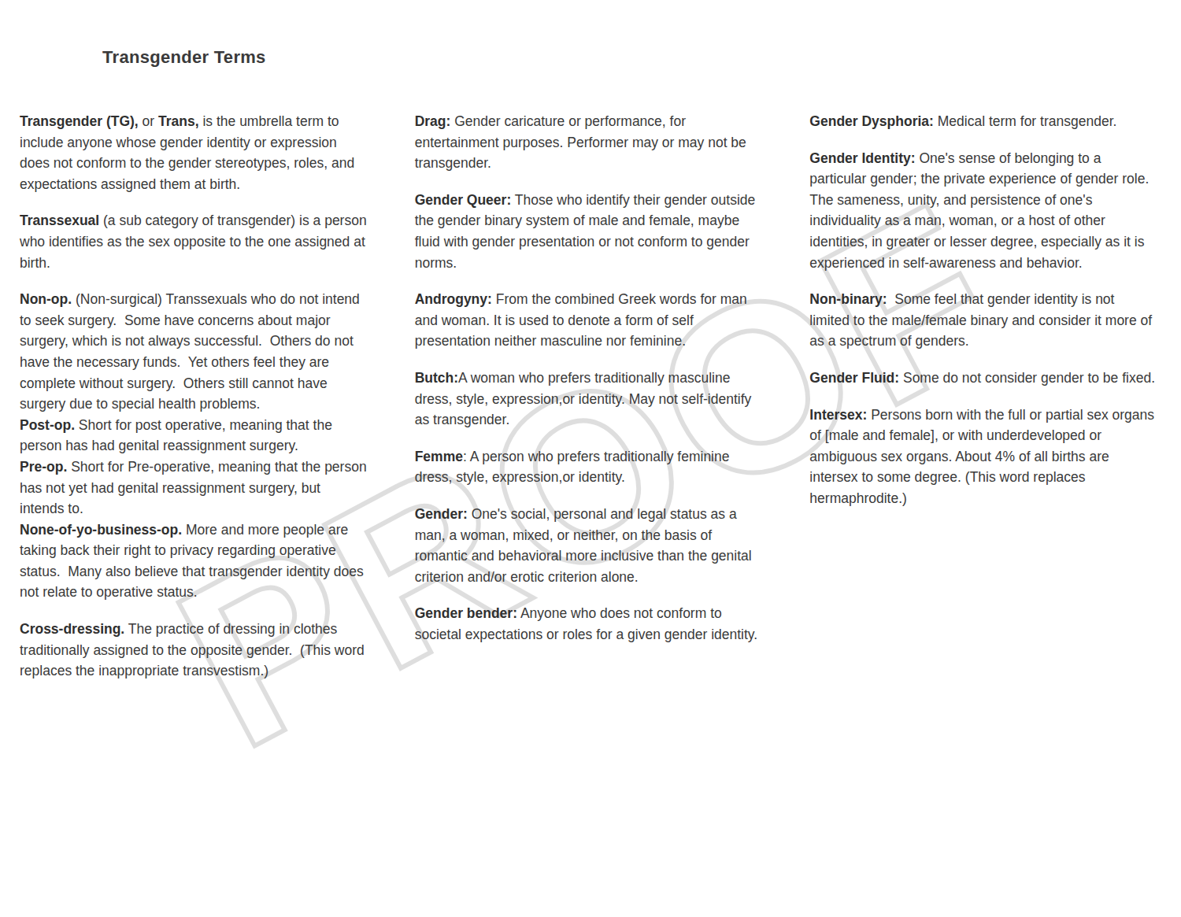PROOF
Transgender Terms
Transgender (TG), or Trans, is the umbrella term to include anyone whose gender identity or expression does not conform to the gender stereotypes, roles, and expectations assigned them at birth.
Transsexual (a sub category of transgender) is a person who identifies as the sex opposite to the one assigned at birth.
Non-op. (Non-surgical) Transsexuals who do not intend to seek surgery. Some have concerns about major surgery, which is not always successful. Others do not have the necessary funds. Yet others feel they are complete without surgery. Others still cannot have surgery due to special health problems.
Post-op. Short for post operative, meaning that the person has had genital reassignment surgery.
Pre-op. Short for Pre-operative, meaning that the person has not yet had genital reassignment surgery, but intends to.
None-of-yo-business-op. More and more people are taking back their right to privacy regarding operative status. Many also believe that transgender identity does not relate to operative status.
Cross-dressing. The practice of dressing in clothes traditionally assigned to the opposite gender. (This word replaces the inappropriate transvestism.)
Drag: Gender caricature or performance, for entertainment purposes. Performer may or may not be transgender.
Gender Queer: Those who identify their gender outside the gender binary system of male and female, maybe fluid with gender presentation or not conform to gender norms.
Androgyny: From the combined Greek words for man and woman. It is used to denote a form of self presentation neither masculine nor feminine.
Butch: A woman who prefers traditionally masculine dress, style, expression,or identity. May not self-identify as transgender.
Femme: A person who prefers traditionally feminine dress, style, expression,or identity.
Gender: One's social, personal and legal status as a man, a woman, mixed, or neither, on the basis of romantic and behavioral more inclusive than the genital criterion and/or erotic criterion alone.
Gender bender: Anyone who does not conform to societal expectations or roles for a given gender identity.
Gender Dysphoria: Medical term for transgender.
Gender Identity: One's sense of belonging to a particular gender; the private experience of gender role. The sameness, unity, and persistence of one's individuality as a man, woman, or a host of other identities, in greater or lesser degree, especially as it is experienced in self-awareness and behavior.
Non-binary: Some feel that gender identity is not limited to the male/female binary and consider it more of as a spectrum of genders.
Gender Fluid: Some do not consider gender to be fixed.
Intersex: Persons born with the full or partial sex organs of [male and female], or with underdeveloped or ambiguous sex organs. About 4% of all births are intersex to some degree. (This word replaces hermaphrodite.)